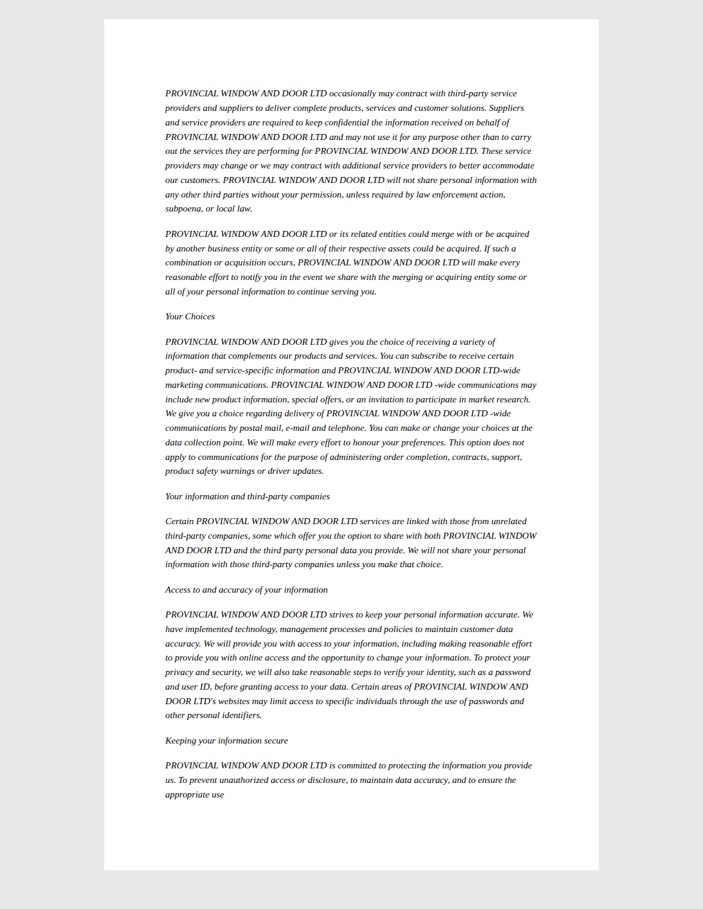PROVINCIAL WINDOW AND DOOR LTD occasionally may contract with third-party service providers and suppliers to deliver complete products, services and customer solutions. Suppliers and service providers are required to keep confidential the information received on behalf of PROVINCIAL WINDOW AND DOOR LTD and may not use it for any purpose other than to carry out the services they are performing for PROVINCIAL WINDOW AND DOOR LTD. These service providers may change or we may contract with additional service providers to better accommodate our customers. PROVINCIAL WINDOW AND DOOR LTD will not share personal information with any other third parties without your permission, unless required by law enforcement action, subpoena, or local law.
PROVINCIAL WINDOW AND DOOR LTD or its related entities could merge with or be acquired by another business entity or some or all of their respective assets could be acquired. If such a combination or acquisition occurs, PROVINCIAL WINDOW AND DOOR LTD will make every reasonable effort to notify you in the event we share with the merging or acquiring entity some or all of your personal information to continue serving you.
Your Choices
PROVINCIAL WINDOW AND DOOR LTD gives you the choice of receiving a variety of information that complements our products and services. You can subscribe to receive certain product- and service-specific information and PROVINCIAL WINDOW AND DOOR LTD-wide marketing communications. PROVINCIAL WINDOW AND DOOR LTD -wide communications may include new product information, special offers, or an invitation to participate in market research. We give you a choice regarding delivery of PROVINCIAL WINDOW AND DOOR LTD -wide communications by postal mail, e-mail and telephone. You can make or change your choices at the data collection point. We will make every effort to honour your preferences. This option does not apply to communications for the purpose of administering order completion, contracts, support, product safety warnings or driver updates.
Your information and third-party companies
Certain PROVINCIAL WINDOW AND DOOR LTD services are linked with those from unrelated third-party companies, some which offer you the option to share with both PROVINCIAL WINDOW AND DOOR LTD and the third party personal data you provide. We will not share your personal information with those third-party companies unless you make that choice.
Access to and accuracy of your information
PROVINCIAL WINDOW AND DOOR LTD strives to keep your personal information accurate. We have implemented technology, management processes and policies to maintain customer data accuracy. We will provide you with access to your information, including making reasonable effort to provide you with online access and the opportunity to change your information. To protect your privacy and security, we will also take reasonable steps to verify your identity, such as a password and user ID, before granting access to your data. Certain areas of PROVINCIAL WINDOW AND DOOR LTD's websites may limit access to specific individuals through the use of passwords and other personal identifiers.
Keeping your information secure
PROVINCIAL WINDOW AND DOOR LTD is committed to protecting the information you provide us. To prevent unauthorized access or disclosure, to maintain data accuracy, and to ensure the appropriate use